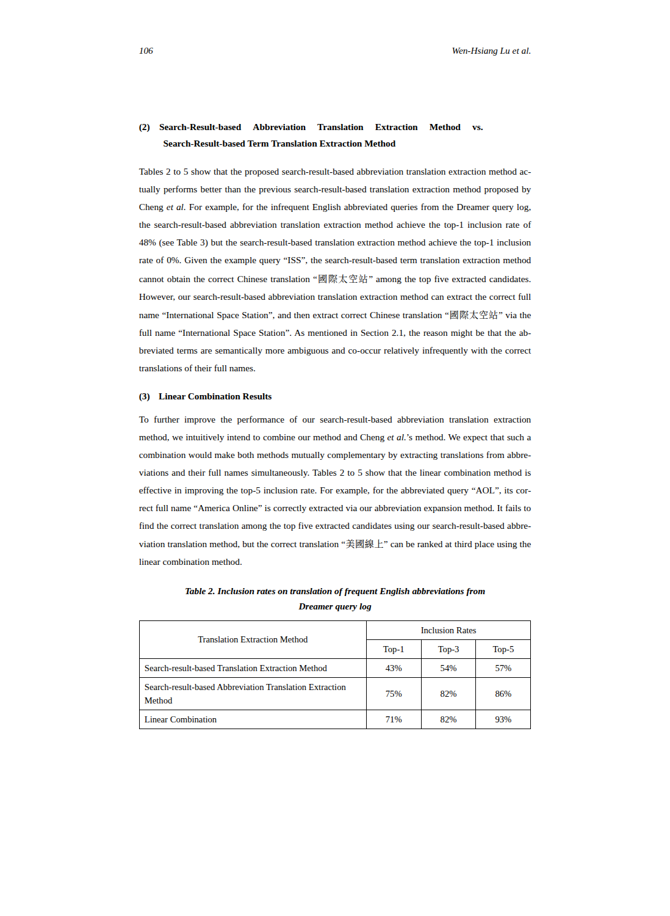106 Wen-Hsiang Lu et al.
(2) Search-Result-based Abbreviation Translation Extraction Method vs. Search-Result-based Term Translation Extraction Method
Tables 2 to 5 show that the proposed search-result-based abbreviation translation extraction method actually performs better than the previous search-result-based translation extraction method proposed by Cheng et al. For example, for the infrequent English abbreviated queries from the Dreamer query log, the search-result-based abbreviation translation extraction method achieve the top-1 inclusion rate of 48% (see Table 3) but the search-result-based translation extraction method achieve the top-1 inclusion rate of 0%. Given the example query “ISS”, the search-result-based term translation extraction method cannot obtain the correct Chinese translation “國際太空站” among the top five extracted candidates. However, our search-result-based abbreviation translation extraction method can extract the correct full name “International Space Station”, and then extract correct Chinese translation “國際太空站” via the full name “International Space Station”. As mentioned in Section 2.1, the reason might be that the abbreviated terms are semantically more ambiguous and co-occur relatively infrequently with the correct translations of their full names.
(3) Linear Combination Results
To further improve the performance of our search-result-based abbreviation translation extraction method, we intuitively intend to combine our method and Cheng et al.’s method. We expect that such a combination would make both methods mutually complementary by extracting translations from abbreviations and their full names simultaneously. Tables 2 to 5 show that the linear combination method is effective in improving the top-5 inclusion rate. For example, for the abbreviated query “AOL”, its correct full name “America Online” is correctly extracted via our abbreviation expansion method. It fails to find the correct translation among the top five extracted candidates using our search-result-based abbreviation translation method, but the correct translation “美國線上” can be ranked at third place using the linear combination method.
Table 2. Inclusion rates on translation of frequent English abbreviations from Dreamer query log
| Translation Extraction Method | Inclusion Rates |
| --- | --- |
| Top-1 | Top-3 | Top-5 |
| Search-result-based Translation Extraction Method | 43% | 54% | 57% |
| Search-result-based Abbreviation Translation Extraction Method | 75% | 82% | 86% |
| Linear Combination | 71% | 82% | 93% |